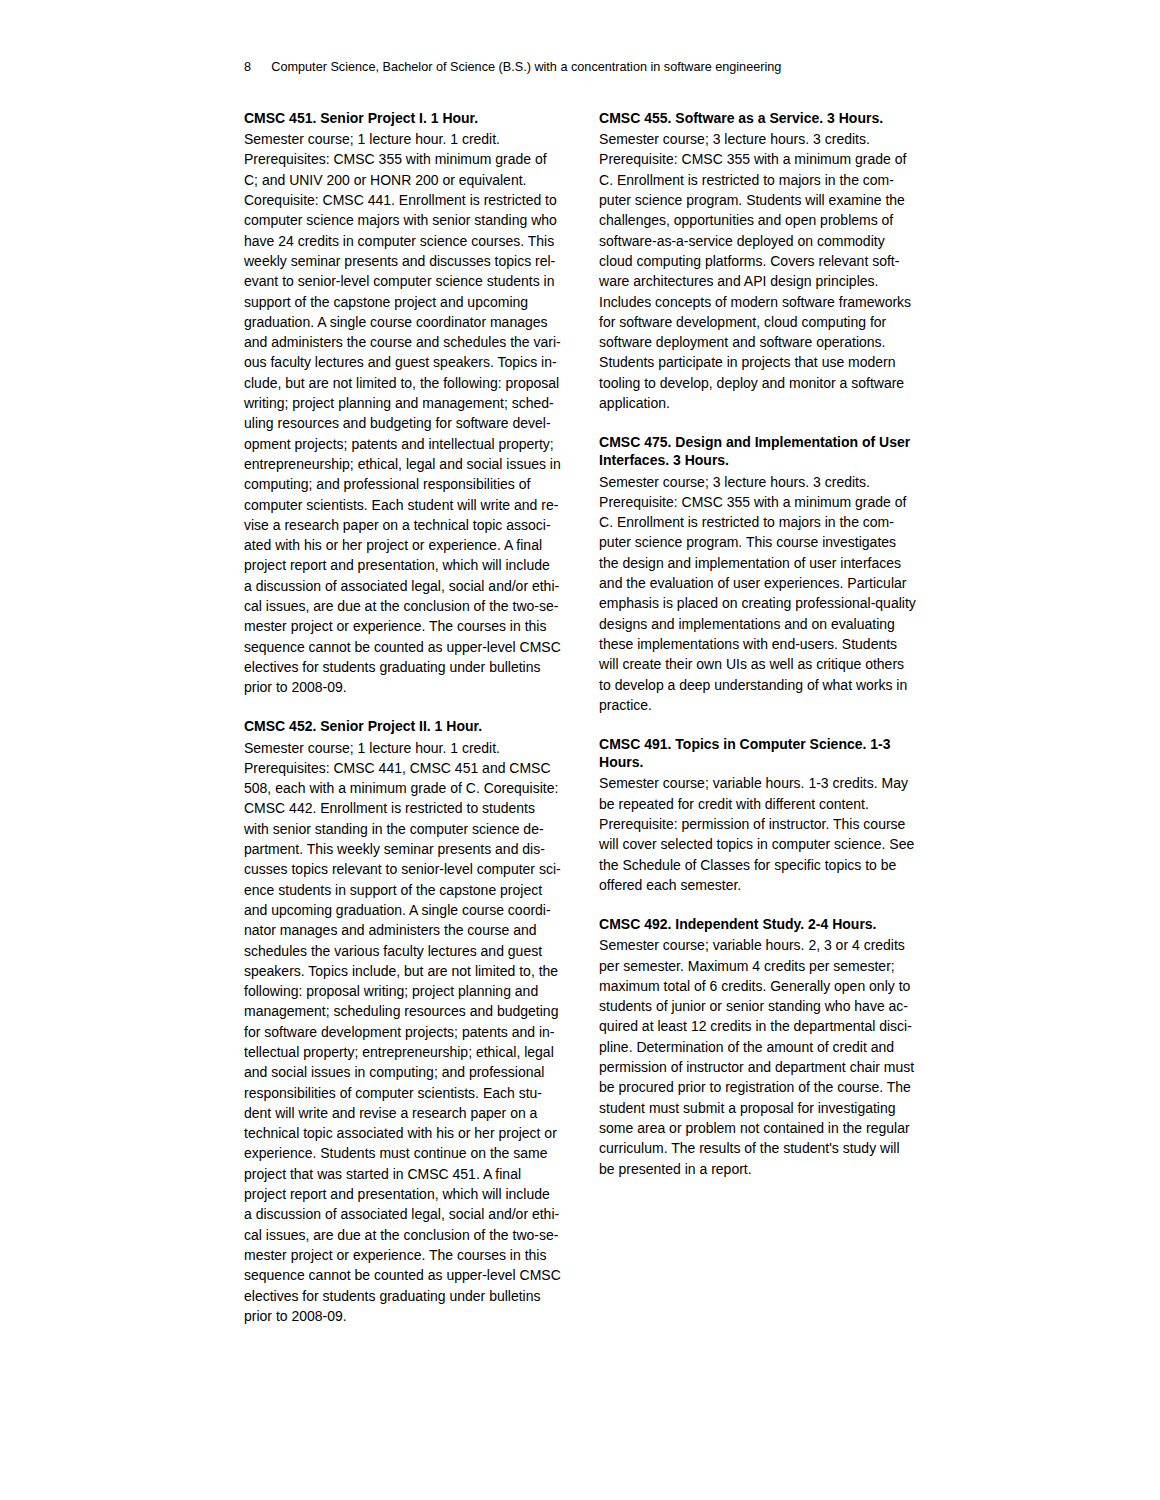8 Computer Science, Bachelor of Science (B.S.) with a concentration in software engineering
CMSC 451. Senior Project I. 1 Hour.
Semester course; 1 lecture hour. 1 credit. Prerequisites: CMSC 355 with minimum grade of C; and UNIV 200 or HONR 200 or equivalent. Corequisite: CMSC 441. Enrollment is restricted to computer science majors with senior standing who have 24 credits in computer science courses. This weekly seminar presents and discusses topics relevant to senior-level computer science students in support of the capstone project and upcoming graduation. A single course coordinator manages and administers the course and schedules the various faculty lectures and guest speakers. Topics include, but are not limited to, the following: proposal writing; project planning and management; scheduling resources and budgeting for software development projects; patents and intellectual property; entrepreneurship; ethical, legal and social issues in computing; and professional responsibilities of computer scientists. Each student will write and revise a research paper on a technical topic associated with his or her project or experience. A final project report and presentation, which will include a discussion of associated legal, social and/or ethical issues, are due at the conclusion of the two-semester project or experience. The courses in this sequence cannot be counted as upper-level CMSC electives for students graduating under bulletins prior to 2008-09.
CMSC 452. Senior Project II. 1 Hour.
Semester course; 1 lecture hour. 1 credit. Prerequisites: CMSC 441, CMSC 451 and CMSC 508, each with a minimum grade of C. Corequisite: CMSC 442. Enrollment is restricted to students with senior standing in the computer science department. This weekly seminar presents and discusses topics relevant to senior-level computer science students in support of the capstone project and upcoming graduation. A single course coordinator manages and administers the course and schedules the various faculty lectures and guest speakers. Topics include, but are not limited to, the following: proposal writing; project planning and management; scheduling resources and budgeting for software development projects; patents and intellectual property; entrepreneurship; ethical, legal and social issues in computing; and professional responsibilities of computer scientists. Each student will write and revise a research paper on a technical topic associated with his or her project or experience. Students must continue on the same project that was started in CMSC 451. A final project report and presentation, which will include a discussion of associated legal, social and/or ethical issues, are due at the conclusion of the two-semester project or experience. The courses in this sequence cannot be counted as upper-level CMSC electives for students graduating under bulletins prior to 2008-09.
CMSC 455. Software as a Service. 3 Hours.
Semester course; 3 lecture hours. 3 credits. Prerequisite: CMSC 355 with a minimum grade of C. Enrollment is restricted to majors in the computer science program. Students will examine the challenges, opportunities and open problems of software-as-a-service deployed on commodity cloud computing platforms. Covers relevant software architectures and API design principles. Includes concepts of modern software frameworks for software development, cloud computing for software deployment and software operations. Students participate in projects that use modern tooling to develop, deploy and monitor a software application.
CMSC 475. Design and Implementation of User Interfaces. 3 Hours.
Semester course; 3 lecture hours. 3 credits. Prerequisite: CMSC 355 with a minimum grade of C. Enrollment is restricted to majors in the computer science program. This course investigates the design and implementation of user interfaces and the evaluation of user experiences. Particular emphasis is placed on creating professional-quality designs and implementations and on evaluating these implementations with end-users. Students will create their own UIs as well as critique others to develop a deep understanding of what works in practice.
CMSC 491. Topics in Computer Science. 1-3 Hours.
Semester course; variable hours. 1-3 credits. May be repeated for credit with different content. Prerequisite: permission of instructor. This course will cover selected topics in computer science. See the Schedule of Classes for specific topics to be offered each semester.
CMSC 492. Independent Study. 2-4 Hours.
Semester course; variable hours. 2, 3 or 4 credits per semester. Maximum 4 credits per semester; maximum total of 6 credits. Generally open only to students of junior or senior standing who have acquired at least 12 credits in the departmental discipline. Determination of the amount of credit and permission of instructor and department chair must be procured prior to registration of the course. The student must submit a proposal for investigating some area or problem not contained in the regular curriculum. The results of the student's study will be presented in a report.